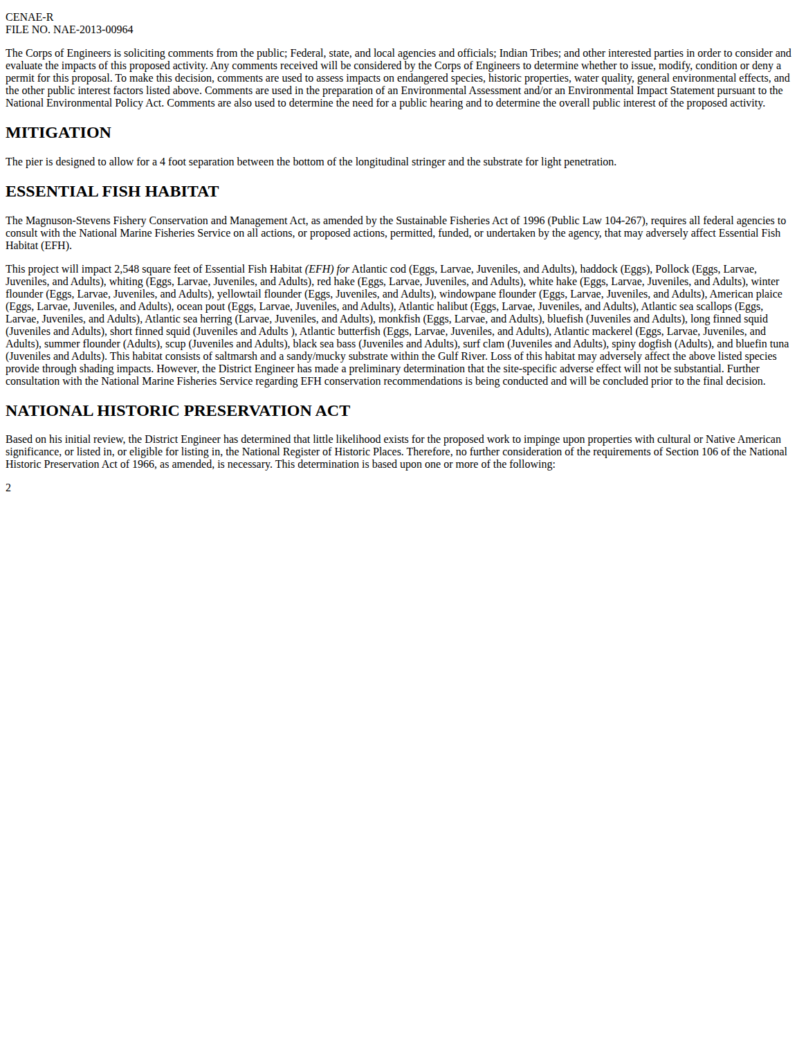CENAE-R
FILE NO. NAE-2013-00964
The Corps of Engineers is soliciting comments from the public; Federal, state, and local agencies and officials; Indian Tribes; and other interested parties in order to consider and evaluate the impacts of this proposed activity. Any comments received will be considered by the Corps of Engineers to determine whether to issue, modify, condition or deny a permit for this proposal. To make this decision, comments are used to assess impacts on endangered species, historic properties, water quality, general environmental effects, and the other public interest factors listed above. Comments are used in the preparation of an Environmental Assessment and/or an Environmental Impact Statement pursuant to the National Environmental Policy Act. Comments are also used to determine the need for a public hearing and to determine the overall public interest of the proposed activity.
MITIGATION
The pier is designed to allow for a 4 foot separation between the bottom of the longitudinal stringer and the substrate for light penetration.
ESSENTIAL FISH HABITAT
The Magnuson-Stevens Fishery Conservation and Management Act, as amended by the Sustainable Fisheries Act of 1996 (Public Law 104-267), requires all federal agencies to consult with the National Marine Fisheries Service on all actions, or proposed actions, permitted, funded, or undertaken by the agency, that may adversely affect Essential Fish Habitat (EFH).
This project will impact 2,548 square feet of Essential Fish Habitat (EFH) for Atlantic cod (Eggs, Larvae, Juveniles, and Adults), haddock (Eggs), Pollock (Eggs, Larvae, Juveniles, and Adults), whiting (Eggs, Larvae, Juveniles, and Adults), red hake (Eggs, Larvae, Juveniles, and Adults), white hake (Eggs, Larvae, Juveniles, and Adults), winter flounder (Eggs, Larvae, Juveniles, and Adults), yellowtail flounder (Eggs, Juveniles, and Adults), windowpane flounder (Eggs, Larvae, Juveniles, and Adults), American plaice (Eggs, Larvae, Juveniles, and Adults), ocean pout (Eggs, Larvae, Juveniles, and Adults), Atlantic halibut (Eggs, Larvae, Juveniles, and Adults), Atlantic sea scallops (Eggs, Larvae, Juveniles, and Adults), Atlantic sea herring (Larvae, Juveniles, and Adults), monkfish (Eggs, Larvae, and Adults), bluefish (Juveniles and Adults), long finned squid (Juveniles and Adults), short finned squid (Juveniles and Adults ), Atlantic butterfish (Eggs, Larvae, Juveniles, and Adults), Atlantic mackerel (Eggs, Larvae, Juveniles, and Adults), summer flounder (Adults), scup (Juveniles and Adults), black sea bass (Juveniles and Adults), surf clam (Juveniles and Adults), spiny dogfish (Adults), and bluefin tuna (Juveniles and Adults). This habitat consists of saltmarsh and a sandy/mucky substrate within the Gulf River. Loss of this habitat may adversely affect the above listed species provide through shading impacts. However, the District Engineer has made a preliminary determination that the site-specific adverse effect will not be substantial. Further consultation with the National Marine Fisheries Service regarding EFH conservation recommendations is being conducted and will be concluded prior to the final decision.
NATIONAL HISTORIC PRESERVATION ACT
Based on his initial review, the District Engineer has determined that little likelihood exists for the proposed work to impinge upon properties with cultural or Native American significance, or listed in, or eligible for listing in, the National Register of Historic Places. Therefore, no further consideration of the requirements of Section 106 of the National Historic Preservation Act of 1966, as amended, is necessary. This determination is based upon one or more of the following:
2